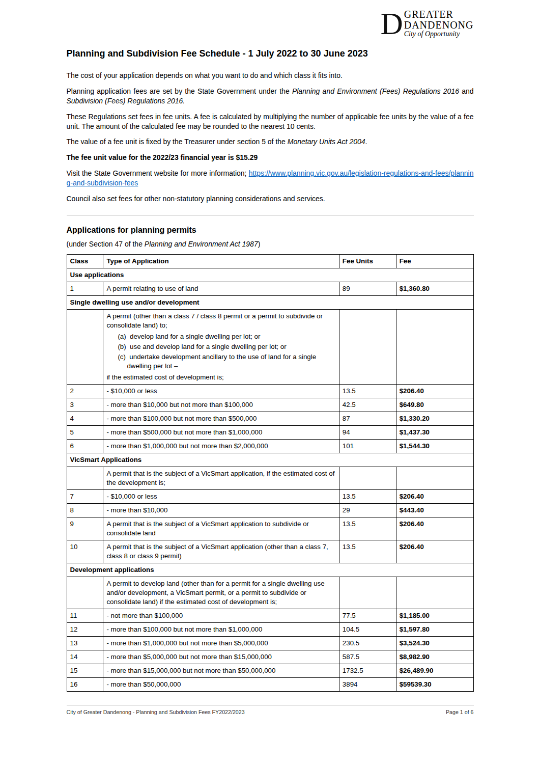D
GREATER
DANDENONG
City of Opportunity
Planning and Subdivision Fee Schedule - 1 July 2022 to 30 June 2023
The cost of your application depends on what you want to do and which class it fits into.
Planning application fees are set by the State Government under the Planning and Environment (Fees) Regulations 2016 and Subdivision (Fees) Regulations 2016.
These Regulations set fees in fee units. A fee is calculated by multiplying the number of applicable fee units by the value of a fee unit. The amount of the calculated fee may be rounded to the nearest 10 cents.
The value of a fee unit is fixed by the Treasurer under section 5 of the Monetary Units Act 2004.
The fee unit value for the 2022/23 financial year is $15.29
Visit the State Government website for more information; https://www.planning.vic.gov.au/legislation-regulations-and-fees/planning-and-subdivision-fees
Council also set fees for other non-statutory planning considerations and services.
Applications for planning permits
(under Section 47 of the Planning and Environment Act 1987)
| Class | Type of Application | Fee Units | Fee |
| --- | --- | --- | --- |
| Use applications |
| 1 | A permit relating to use of land | 89 | $1,360.80 |
| Single dwelling use and/or development |
| | A permit (other than a class 7 / class 8 permit or a permit to subdivide or consolidate land) to; (a) develop land for a single dwelling per lot; or (b) use and develop land for a single dwelling per lot; or (c) undertake development ancillary to the use of land for a single dwelling per lot – if the estimated cost of development is; | | |
| 2 | - $10,000 or less | 13.5 | $206.40 |
| 3 | - more than $10,000 but not more than $100,000 | 42.5 | $649.80 |
| 4 | - more than $100,000 but not more than $500,000 | 87 | $1,330.20 |
| 5 | - more than $500,000 but not more than $1,000,000 | 94 | $1,437.30 |
| 6 | - more than $1,000,000 but not more than $2,000,000 | 101 | $1,544.30 |
| VicSmart Applications |
| | A permit that is the subject of a VicSmart application, if the estimated cost of the development is; | | |
| 7 | - $10,000 or less | 13.5 | $206.40 |
| 8 | - more than $10,000 | 29 | $443.40 |
| 9 | A permit that is the subject of a VicSmart application to subdivide or consolidate land | 13.5 | $206.40 |
| 10 | A permit that is the subject of a VicSmart application (other than a class 7, class 8 or class 9 permit) | 13.5 | $206.40 |
| Development applications |
| | A permit to develop land (other than for a permit for a single dwelling use and/or development, a VicSmart permit, or a permit to subdivide or consolidate land) if the estimated cost of development is; | | |
| 11 | - not more than $100,000 | 77.5 | $1,185.00 |
| 12 | - more than $100,000 but not more than $1,000,000 | 104.5 | $1,597.80 |
| 13 | - more than $1,000,000 but not more than $5,000,000 | 230.5 | $3,524.30 |
| 14 | - more than $5,000,000 but not more than $15,000,000 | 587.5 | $8,982.90 |
| 15 | - more than $15,000,000 but not more than $50,000,000 | 1732.5 | $26,489.90 |
| 16 | - more than $50,000,000 | 3894 | $59539.30 |
City of Greater Dandenong - Planning and Subdivision Fees FY2022/2023
Page 1 of 6